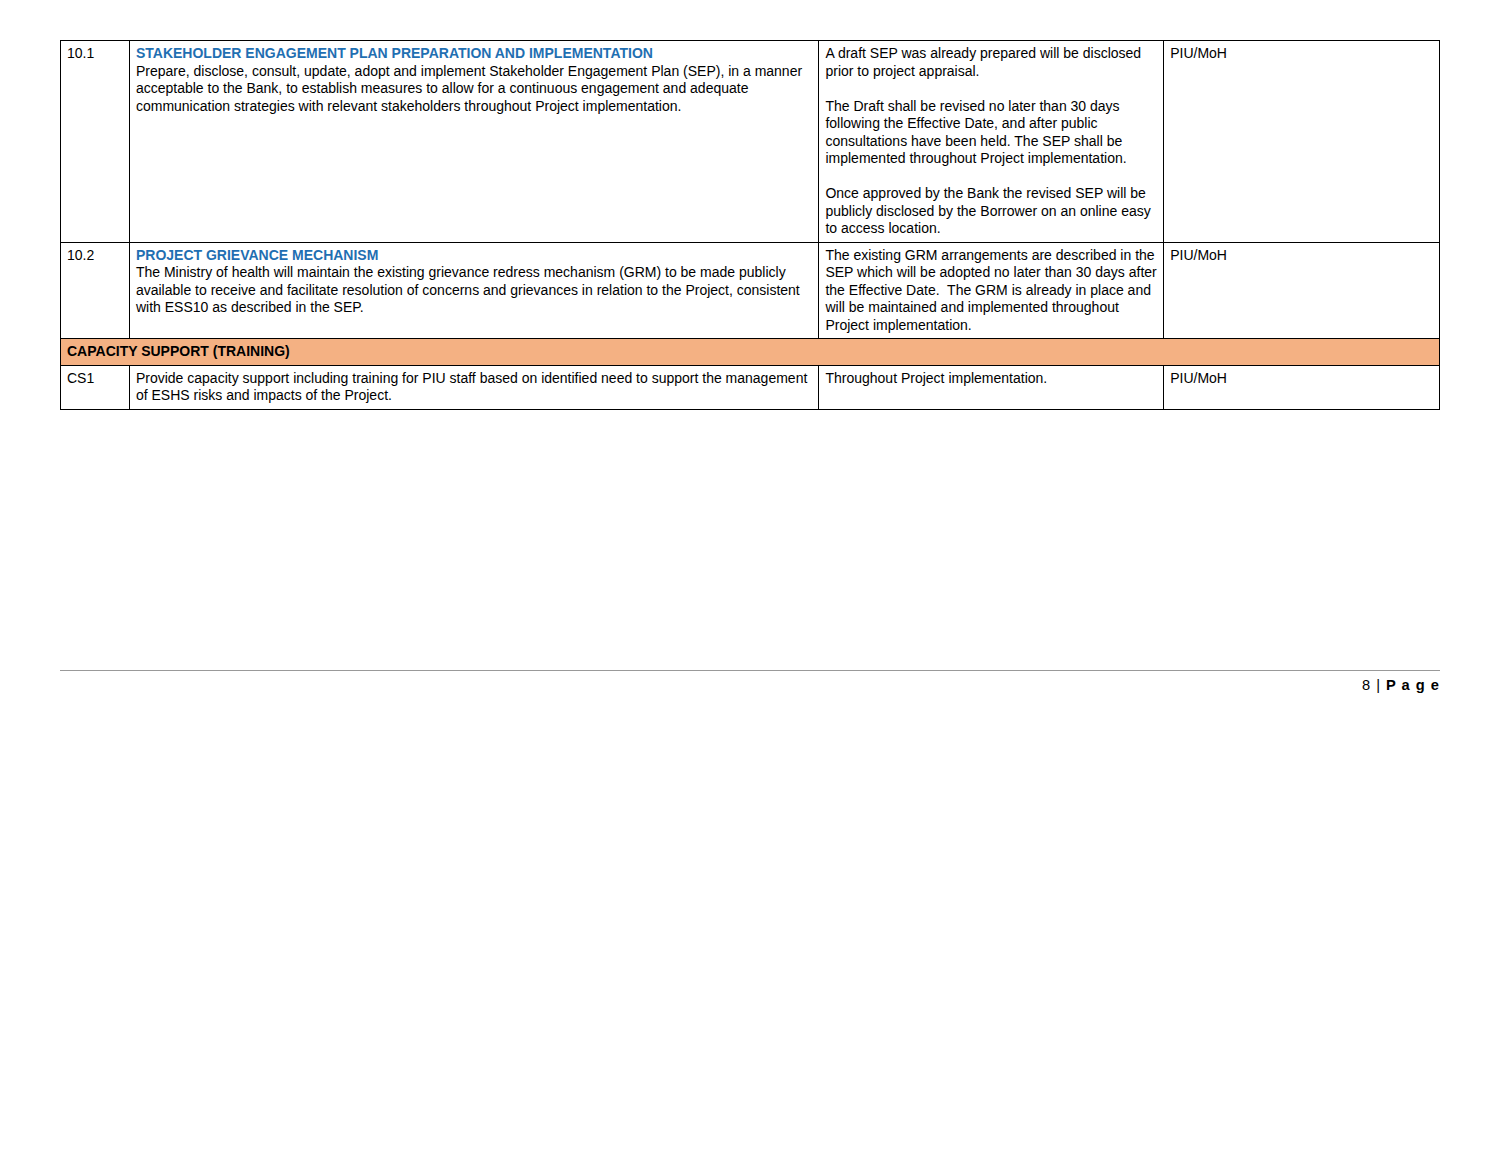| 10.1 | Stakeholder Engagement Plan Preparation and Implementation Prepare, disclose, consult, update, adopt and implement Stakeholder Engagement Plan (SEP), in a manner acceptable to the Bank, to establish measures to allow for a continuous engagement and adequate communication strategies with relevant stakeholders throughout Project implementation. | A draft SEP was already prepared will be disclosed prior to project appraisal. The Draft shall be revised no later than 30 days following the Effective Date, and after public consultations have been held. The SEP shall be implemented throughout Project implementation. Once approved by the Bank the revised SEP will be publicly disclosed by the Borrower on an online easy to access location. | PIU/MoH |
| 10.2 | Project Grievance Mechanism The Ministry of health will maintain the existing grievance redress mechanism (GRM) to be made publicly available to receive and facilitate resolution of concerns and grievances in relation to the Project, consistent with ESS10 as described in the SEP. | The existing GRM arrangements are described in the SEP which will be adopted no later than 30 days after the Effective Date. The GRM is already in place and will be maintained and implemented throughout Project implementation. | PIU/MoH |
| Capacity Support (Training) |
| CS1 | Provide capacity support including training for PIU staff based on identified need to support the management of ESHS risks and impacts of the Project. | Throughout Project implementation. | PIU/MoH |
8 | P a g e